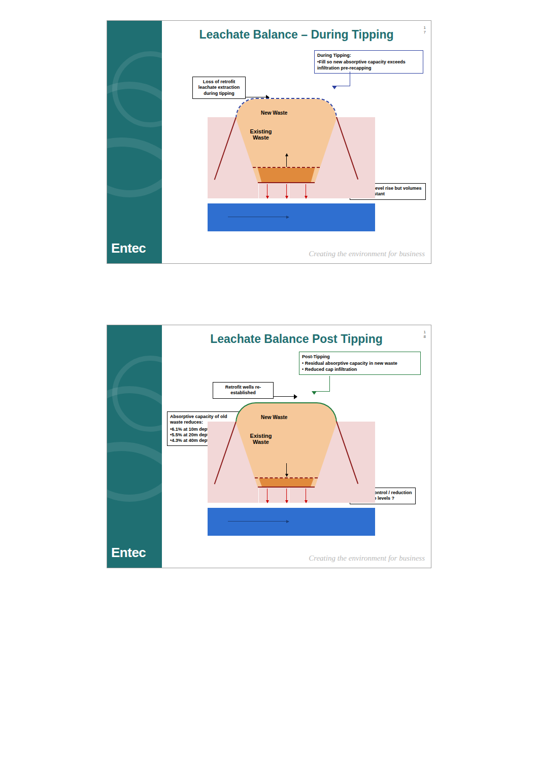Entec
Leachate Balance – During Tipping
1
7
During Tipping:
•Fill so new absorptive capacity exceeds infiltration pre-recapping
Loss of retrofit leachate extraction during tipping
Leachate level rise but volumes stays constant
New Waste
Existing
Waste
Creating the environment for business
Entec
Leachate Balance Post Tipping
1
8
Post-Tipping
• Residual absorptive capacity in new waste
• Reduced cap infiltration
Retrofit wells re-established
Absorptive capacity of old waste reduces:
•6.1% at 10m depth
•5.5% at 20m depth
•4.3% at 40m depth
Resume control / reduction in leachate levels ?
New Waste
Existing
Waste
Creating the environment for business